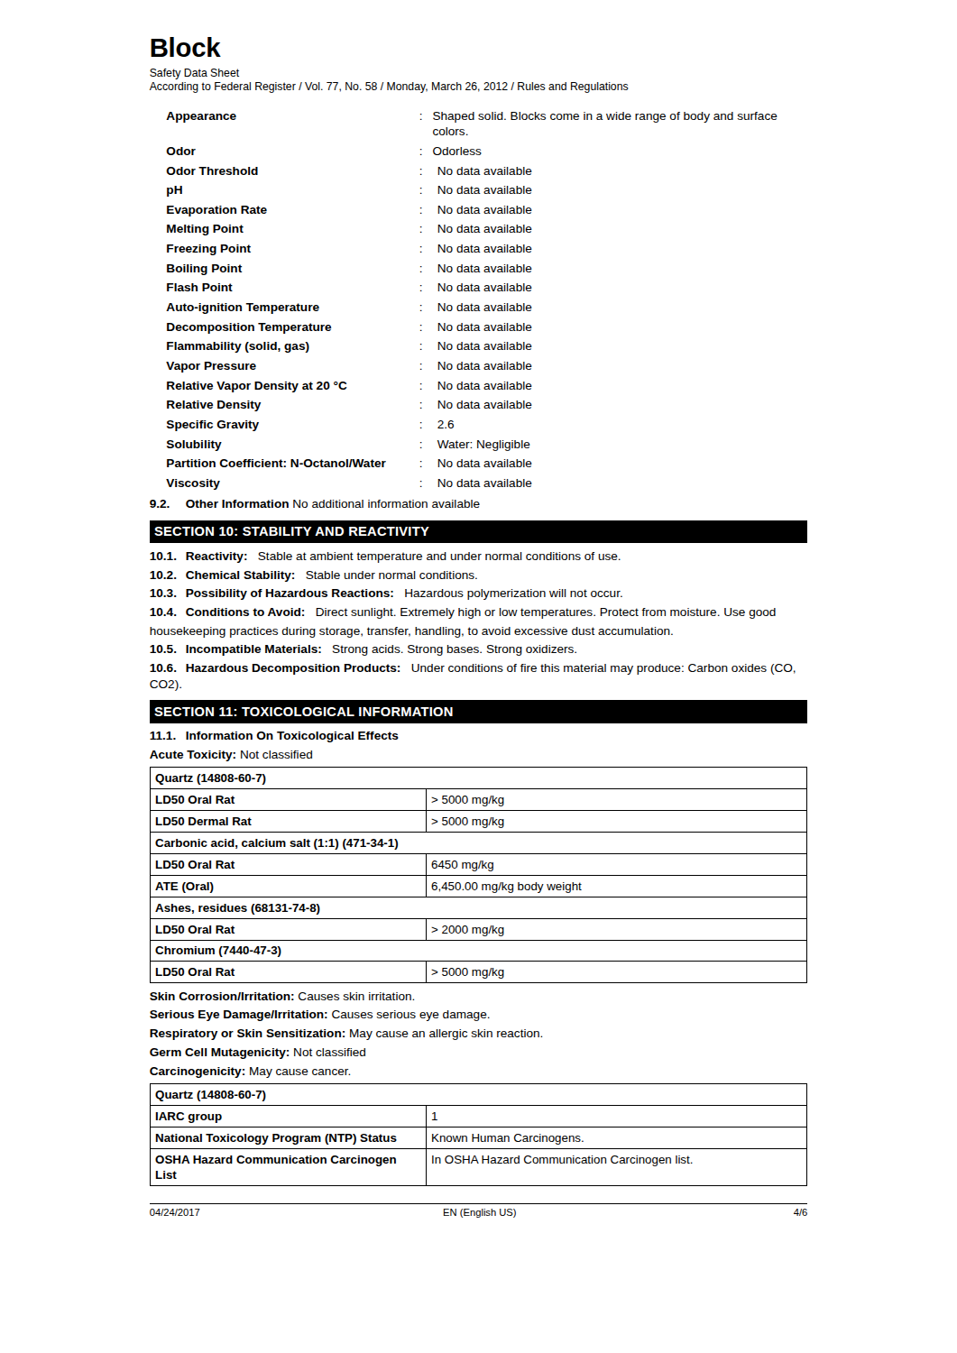Block
Safety Data Sheet
According to Federal Register / Vol. 77, No. 58 / Monday, March 26, 2012 / Rules and Regulations
| Appearance | : | Shaped solid. Blocks come in a wide range of body and surface colors. |
| Odor | : | Odorless |
| Odor Threshold | : | No data available |
| pH | : | No data available |
| Evaporation Rate | : | No data available |
| Melting Point | : | No data available |
| Freezing Point | : | No data available |
| Boiling Point | : | No data available |
| Flash Point | : | No data available |
| Auto-ignition Temperature | : | No data available |
| Decomposition Temperature | : | No data available |
| Flammability (solid, gas) | : | No data available |
| Vapor Pressure | : | No data available |
| Relative Vapor Density at 20 °C | : | No data available |
| Relative Density | : | No data available |
| Specific Gravity | : | 2.6 |
| Solubility | : | Water: Negligible |
| Partition Coefficient: N-Octanol/Water | : | No data available |
| Viscosity | : | No data available |
9.2. Other Information No additional information available
SECTION 10: STABILITY AND REACTIVITY
10.1. Reactivity: Stable at ambient temperature and under normal conditions of use.
10.2. Chemical Stability: Stable under normal conditions.
10.3. Possibility of Hazardous Reactions: Hazardous polymerization will not occur.
10.4. Conditions to Avoid: Direct sunlight. Extremely high or low temperatures. Protect from moisture. Use good
housekeeping practices during storage, transfer, handling, to avoid excessive dust accumulation.
10.5. Incompatible Materials: Strong acids. Strong bases. Strong oxidizers.
10.6. Hazardous Decomposition Products: Under conditions of fire this material may produce: Carbon oxides (CO, CO2).
SECTION 11: TOXICOLOGICAL INFORMATION
11.1. Information On Toxicological Effects
Acute Toxicity: Not classified
| Quartz (14808-60-7) |
| LD50 Oral Rat | > 5000 mg/kg |
| LD50 Dermal Rat | > 5000 mg/kg |
| Carbonic acid, calcium salt (1:1) (471-34-1) |
| LD50 Oral Rat | 6450 mg/kg |
| ATE (Oral) | 6,450.00 mg/kg body weight |
| Ashes, residues (68131-74-8) |
| LD50 Oral Rat | > 2000 mg/kg |
| Chromium (7440-47-3) |
| LD50 Oral Rat | > 5000 mg/kg |
Skin Corrosion/Irritation: Causes skin irritation.
Serious Eye Damage/Irritation: Causes serious eye damage.
Respiratory or Skin Sensitization: May cause an allergic skin reaction.
Germ Cell Mutagenicity: Not classified
Carcinogenicity: May cause cancer.
| Quartz (14808-60-7) |
| IARC group | 1 |
| National Toxicology Program (NTP) Status | Known Human Carcinogens. |
| OSHA Hazard Communication Carcinogen List | In OSHA Hazard Communication Carcinogen list. |
04/24/2017
EN (English US)
4/6